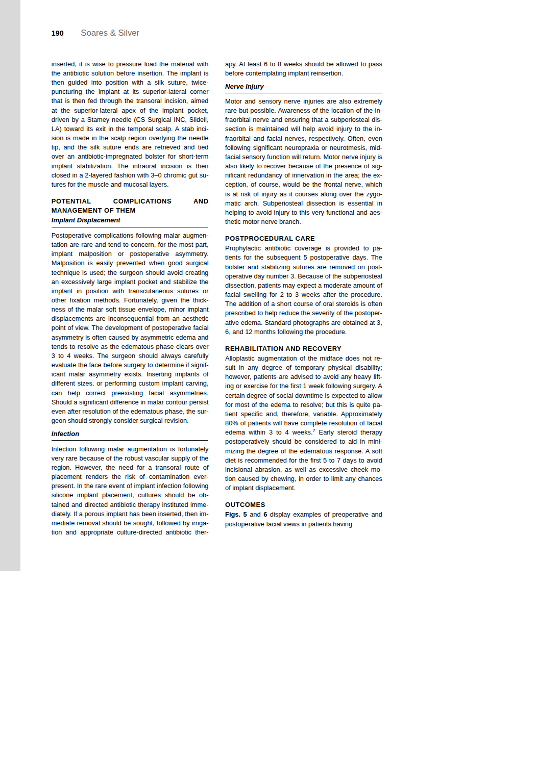190 Soares & Silver
inserted, it is wise to pressure load the material with the antibiotic solution before insertion. The implant is then guided into position with a silk suture, twice-puncturing the implant at its superior-lateral corner that is then fed through the transoral incision, aimed at the superior-lateral apex of the implant pocket, driven by a Stamey needle (CS Surgical INC, Slidell, LA) toward its exit in the temporal scalp. A stab incision is made in the scalp region overlying the needle tip, and the silk suture ends are retrieved and tied over an antibiotic-impregnated bolster for short-term implant stabilization. The intraoral incision is then closed in a 2-layered fashion with 3–0 chromic gut sutures for the muscle and mucosal layers.
Potential Complications and Management of Them
Implant Displacement
Postoperative complications following malar augmentation are rare and tend to concern, for the most part, implant malposition or postoperative asymmetry. Malposition is easily prevented when good surgical technique is used; the surgeon should avoid creating an excessively large implant pocket and stabilize the implant in position with transcutaneous sutures or other fixation methods. Fortunately, given the thickness of the malar soft tissue envelope, minor implant displacements are inconsequential from an aesthetic point of view. The development of postoperative facial asymmetry is often caused by asymmetric edema and tends to resolve as the edematous phase clears over 3 to 4 weeks. The surgeon should always carefully evaluate the face before surgery to determine if significant malar asymmetry exists. Inserting implants of different sizes, or performing custom implant carving, can help correct preexisting facial asymmetries. Should a significant difference in malar contour persist even after resolution of the edematous phase, the surgeon should strongly consider surgical revision.
Infection
Infection following malar augmentation is fortunately very rare because of the robust vascular supply of the region. However, the need for a transoral route of placement renders the risk of contamination ever-present. In the rare event of implant infection following silicone implant placement, cultures should be obtained and directed antibiotic therapy instituted immediately. If a porous implant has been inserted, then immediate removal should be sought, followed by irrigation and appropriate culture-directed antibiotic therapy. At least 6 to 8 weeks should be allowed to pass before contemplating implant reinsertion.
Nerve Injury
Motor and sensory nerve injuries are also extremely rare but possible. Awareness of the location of the infraorbital nerve and ensuring that a subperiosteal dissection is maintained will help avoid injury to the infraorbital and facial nerves, respectively. Often, even following significant neuropraxia or neurotmesis, midfacial sensory function will return. Motor nerve injury is also likely to recover because of the presence of significant redundancy of innervation in the area; the exception, of course, would be the frontal nerve, which is at risk of injury as it courses along over the zygomatic arch. Subperiosteal dissection is essential in helping to avoid injury to this very functional and aesthetic motor nerve branch.
Postprocedural Care
Prophylactic antibiotic coverage is provided to patients for the subsequent 5 postoperative days. The bolster and stabilizing sutures are removed on postoperative day number 3. Because of the subperiosteal dissection, patients may expect a moderate amount of facial swelling for 2 to 3 weeks after the procedure. The addition of a short course of oral steroids is often prescribed to help reduce the severity of the postoperative edema. Standard photographs are obtained at 3, 6, and 12 months following the procedure.
Rehabilitation and Recovery
Alloplastic augmentation of the midface does not result in any degree of temporary physical disability; however, patients are advised to avoid any heavy lifting or exercise for the first 1 week following surgery. A certain degree of social downtime is expected to allow for most of the edema to resolve; but this is quite patient specific and, therefore, variable. Approximately 80% of patients will have complete resolution of facial edema within 3 to 4 weeks.7 Early steroid therapy postoperatively should be considered to aid in minimizing the degree of the edematous response. A soft diet is recommended for the first 5 to 7 days to avoid incisional abrasion, as well as excessive cheek motion caused by chewing, in order to limit any chances of implant displacement.
Outcomes
Figs. 5 and 6 display examples of preoperative and postoperative facial views in patients having